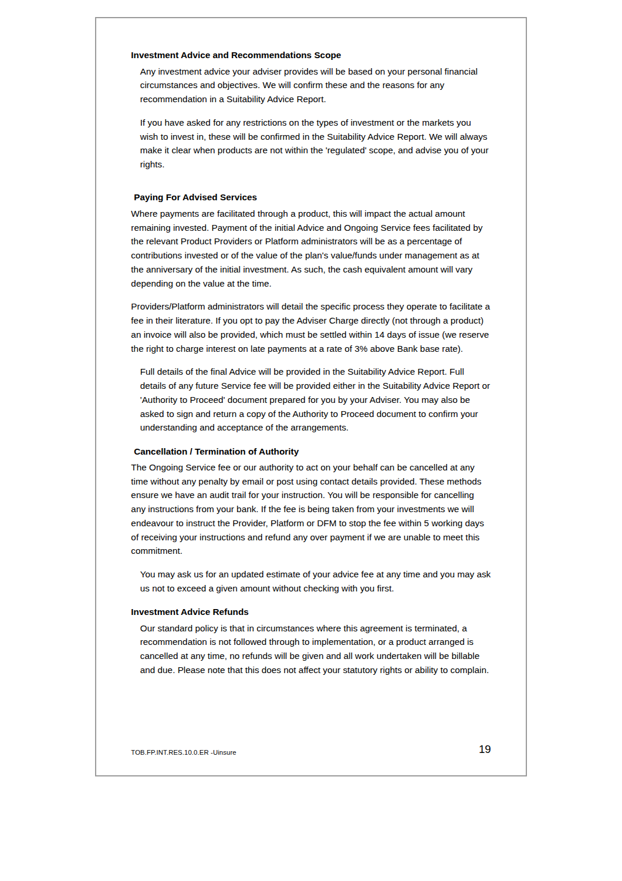Investment Advice and Recommendations Scope
Any investment advice your adviser provides will be based on your personal financial circumstances and objectives. We will confirm these and the reasons for any recommendation in a Suitability Advice Report.
If you have asked for any restrictions on the types of investment or the markets you wish to invest in, these will be confirmed in the Suitability Advice Report. We will always make it clear when products are not within the 'regulated' scope, and advise you of your rights.
Paying For Advised Services
Where payments are facilitated through a product, this will impact the actual amount remaining invested. Payment of the initial Advice and Ongoing Service fees facilitated by the relevant Product Providers or Platform administrators will be as a percentage of contributions invested or of the value of the plan's value/funds under management as at the anniversary of the initial investment. As such, the cash equivalent amount will vary depending on the value at the time.
Providers/Platform administrators will detail the specific process they operate to facilitate a fee in their literature. If you opt to pay the Adviser Charge directly (not through a product) an invoice will also be provided, which must be settled within 14 days of issue (we reserve the right to charge interest on late payments at a rate of 3% above Bank base rate).
Full details of the final Advice will be provided in the Suitability Advice Report. Full details of any future Service fee will be provided either in the Suitability Advice Report or 'Authority to Proceed' document prepared for you by your Adviser. You may also be asked to sign and return a copy of the Authority to Proceed document to confirm your understanding and acceptance of the arrangements.
Cancellation / Termination of Authority
The Ongoing Service fee or our authority to act on your behalf can be cancelled at any time without any penalty by email or post using contact details provided. These methods ensure we have an audit trail for your instruction. You will be responsible for cancelling any instructions from your bank. If the fee is being taken from your investments we will endeavour to instruct the Provider, Platform or DFM to stop the fee within 5 working days of receiving your instructions and refund any over payment if we are unable to meet this commitment.
You may ask us for an updated estimate of your advice fee at any time and you may ask us not to exceed a given amount without checking with you first.
Investment Advice Refunds
Our standard policy is that in circumstances where this agreement is terminated, a recommendation is not followed through to implementation, or a product arranged is cancelled at any time, no refunds will be given and all work undertaken will be billable and due. Please note that this does not affect your statutory rights or ability to complain.
TOB.FP.INT.RES.10.0.ER -Uinsure 19